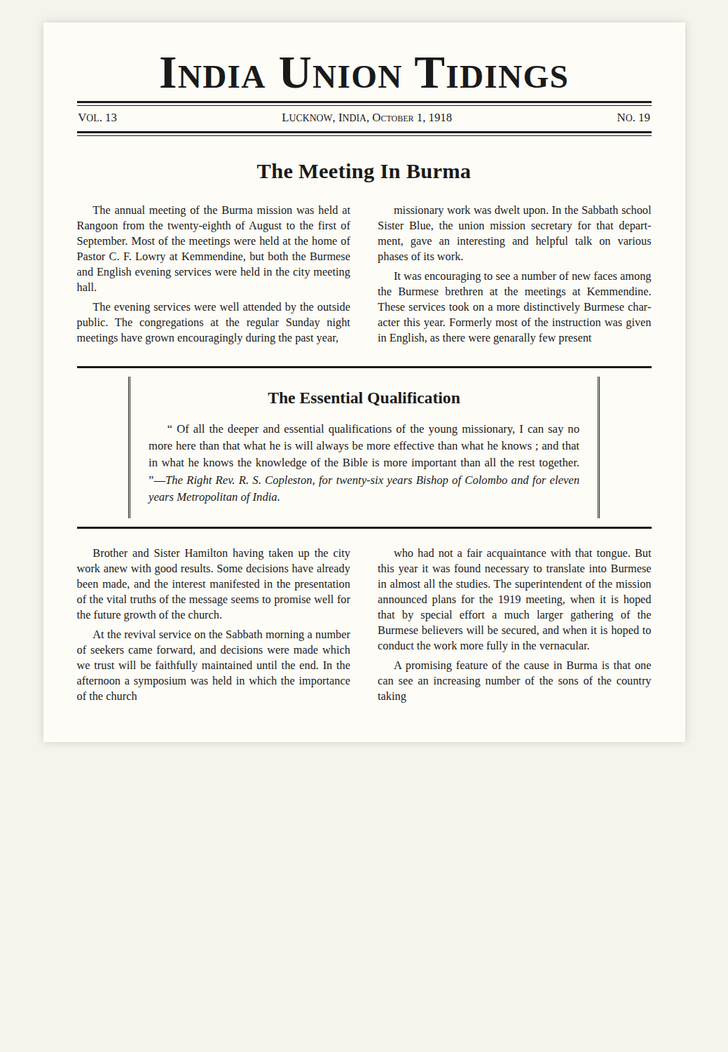INDIA UNION TIDINGS
VOL. 13 LUCKNOW, INDIA, October 1, 1918 NO. 19
The Meeting In Burma
The annual meeting of the Burma mission was held at Rangoon from the twenty-eighth of August to the first of September. Most of the meetings were held at the home of Pastor C. F. Lowry at Kemmendine, but both the Burmese and English evening services were held in the city meeting hall.
The evening services were well attended by the outside public. The congregations at the regular Sunday night meetings have grown encouragingly during the past year,
missionary work was dwelt upon. In the Sabbath school Sister Blue, the union mission secretary for that department, gave an interesting and helpful talk on various phases of its work.
It was encouraging to see a number of new faces among the Burmese brethren at the meetings at Kemmendine. These services took on a more distinctively Burmese character this year. Formerly most of the instruction was given in English, as there were genarally few present
The Essential Qualification
“ Of all the deeper and essential qualifications of the young missionary, I can say no more here than that what he is will always be more effective than what he knows ; and that in what he knows the knowledge of the Bible is more important than all the rest together. ”—The Right Rev. R. S. Copleston, for twenty-six years Bishop of Colombo and for eleven years Metropolitan of India.
Brother and Sister Hamilton having taken up the city work anew with good results. Some decisions have already been made, and the interest manifested in the presentation of the vital truths of the message seems to promise well for the future growth of the church.
At the revival service on the Sabbath morning a number of seekers came forward, and decisions were made which we trust will be faithfully maintained until the end. In the afternoon a symposium was held in which the importance of the church
who had not a fair acquaintance with that tongue. But this year it was found necessary to translate into Burmese in almost all the studies. The superintendent of the mission announced plans for the 1919 meeting, when it is hoped that by special effort a much larger gathering of the Burmese believers will be secured, and when it is hoped to conduct the work more fully in the vernacular.
A promising feature of the cause in Burma is that one can see an increasing number of the sons of the country taking